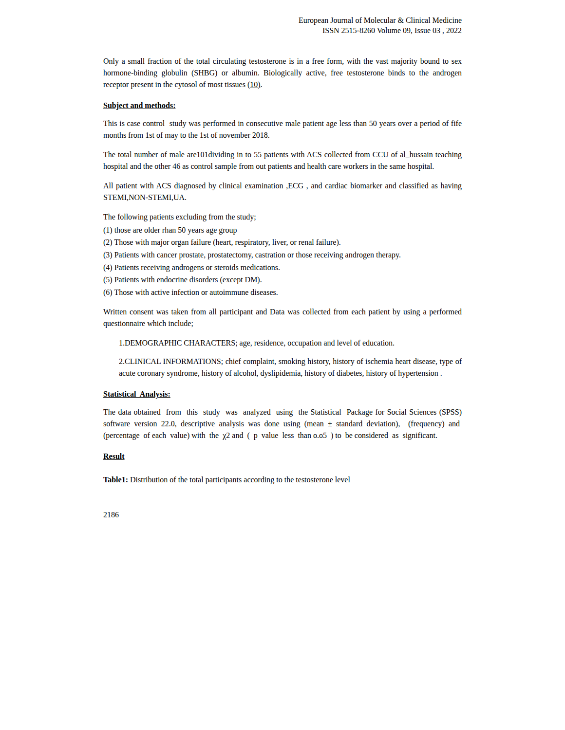European Journal of Molecular & Clinical Medicine
ISSN 2515-8260 Volume 09, Issue 03 , 2022
Only a small fraction of the total circulating testosterone is in a free form, with the vast majority bound to sex hormone-binding globulin (SHBG) or albumin. Biologically active, free testosterone binds to the androgen receptor present in the cytosol of most tissues (10).
Subject and methods:
This is case control study was performed in consecutive male patient age less than 50 years over a period of fife months from 1st of may to the 1st of november 2018.
The total number of male are101dividing in to 55 patients with ACS collected from CCU of al_hussain teaching hospital and the other 46 as control sample from out patients and health care workers in the same hospital.
All patient with ACS diagnosed by clinical examination ,ECG , and cardiac biomarker and classified as having STEMI,NON-STEMI,UA.
The following patients excluding from the study;
(1) those are older rhan 50 years age group
(2) Those with major organ failure (heart, respiratory, liver, or renal failure).
(3) Patients with cancer prostate, prostatectomy, castration or those receiving androgen therapy.
(4) Patients receiving androgens or steroids medications.
(5) Patients with endocrine disorders (except DM).
(6) Those with active infection or autoimmune diseases.
Written consent was taken from all participant and Data was collected from each patient by using a performed questionnaire which include;
1.DEMOGRAPHIC CHARACTERS; age, residence, occupation and level of education.
2.CLINICAL INFORMATIONS; chief complaint, smoking history, history of ischemia heart disease, type of acute coronary syndrome, history of alcohol, dyslipidemia, history of diabetes, history of hypertension .
Statistical Analysis:
The data obtained from this study was analyzed using the Statistical Package for Social Sciences (SPSS) software version 22.0, descriptive analysis was done using (mean ± standard deviation), (frequency) and (percentage of each value) with the χ2 and ( p value less than o.o5 ) to be considered as significant.
Result
Table1: Distribution of the total participants according to the testosterone level
2186